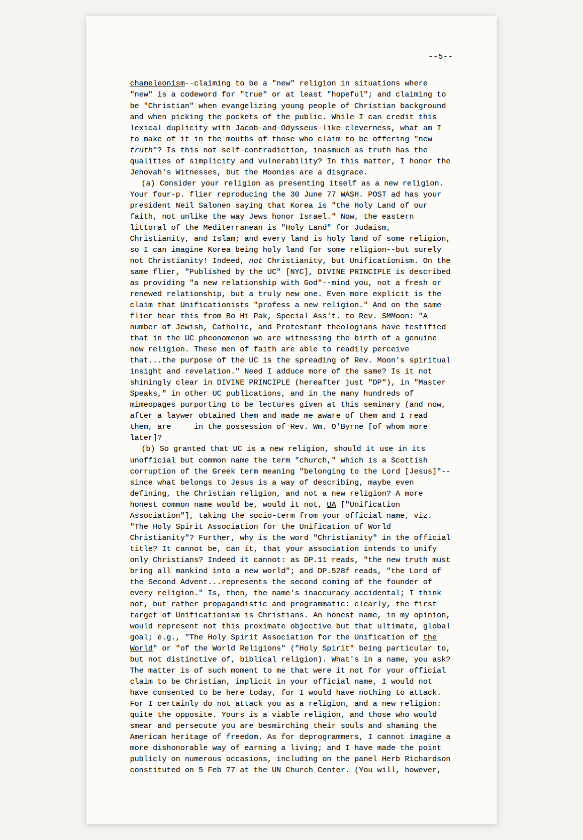--5--
chameleonism--claiming to be a "new" religion in situations where "new" is a codeword for "true" or at least "hopeful"; and claiming to be "Christian" when evangelizing young people of Christian background and when picking the pockets of the public. While I can credit this lexical duplicity with Jacob-and-Odysseus-like cleverness, what am I to make of it in the mouths of those who claim to be offering "new truth"? Is this not self-contradiction, inasmuch as truth has the qualities of simplicity and vulnerability? In this matter, I honor the Jehovah's Witnesses, but the Moonies are a disgrace.
(a) Consider your religion as presenting itself as a new religion. Your four-p. flier reproducing the 30 June 77 WASH. POST ad has your president Neil Salonen saying that Korea is "the Holy Land of our faith, not unlike the way Jews honor Israel." Now, the eastern littoral of the Mediterranean is "Holy Land" for Judaism, Christianity, and Islam; and every land is holy land of some religion, so I can imagine Korea being holy land for some religion--but surely not Christianity! Indeed, not Christianity, but Unificationism. On the same flier, "Published by the UC" [NYC], DIVINE PRINCIPLE is described as providing "a new relationship with God"--mind you, not a fresh or renewed relationship, but a truly new one. Even more explicit is the claim that Unificationists "profess a new religion." And on the same flier hear this from Bo Hi Pak, Special Ass't. to Rev. SMMoon: "A number of Jewish, Catholic, and Protestant theologians have testified that in the UC pheonomenon we are witnessing the birth of a genuine new religion. These men of faith are able to readily perceive that...the purpose of the UC is the spreading of Rev. Moon's spiritual insight and revelation." Need I adduce more of the same? Is it not shiningly clear in DIVINE PRINCIPLE (hereafter just "DP"), in "Master Speaks," in other UC publications, and in the many hundreds of mimeopages purporting to be lectures given at this seminary (and now, after a laywer obtained them and made me aware of them and I read them, are in the possession of Rev. Wm. O'Byrne [of whom more later]?
(b) So granted that UC is a new religion, should it use in its unofficial but common name the term "church," which is a Scottish corruption of the Greek term meaning "belonging to the Lord [Jesus]"--since what belongs to Jesus is a way of describing, maybe even defining, the Christian religion, and not a new religion? A more honest common name would be, would it not, UA ["Unification Association"], taking the socio-term from your official name, viz. "The Holy Spirit Association for the Unification of World Christianity"? Further, why is the word "Christianity" in the official title? It cannot be, can it, that your association intends to unify only Christians? Indeed it cannot: as DP.11 reads, "the new truth must bring all mankind into a new world"; and DP.528f reads, "the Lord of the Second Advent...represents the second coming of the founder of every religion." Is, then, the name's inaccuracy accidental; I think not, but rather propagandistic and programmatic: clearly, the first target of Unificationism is Christians. An honest name, in my opinion, would represent not this proximate objective but that ultimate, global goal; e.g., "The Holy Spirit Association for the Unification of the World" or "of the World Religions" ("Holy Spirit" being particular to, but not distinctive of, biblical religion). What's in a name, you ask? The matter is of such moment to me that were it not for your official claim to be Christian, implicit in your official name, I would not have consented to be here today, for I would have nothing to attack. For I certainly do not attack you as a religion, and a new religion: quite the opposite. Yours is a viable religion, and those who would smear and persecute you are besmirching their souls and shaming the American heritage of freedom. As for deprogrammers, I cannot imagine a more dishonorable way of earning a living; and I have made the point publicly on numerous occasions, including on the panel Herb Richardson constituted on 5 Feb 77 at the UN Church Center. (You will, however,